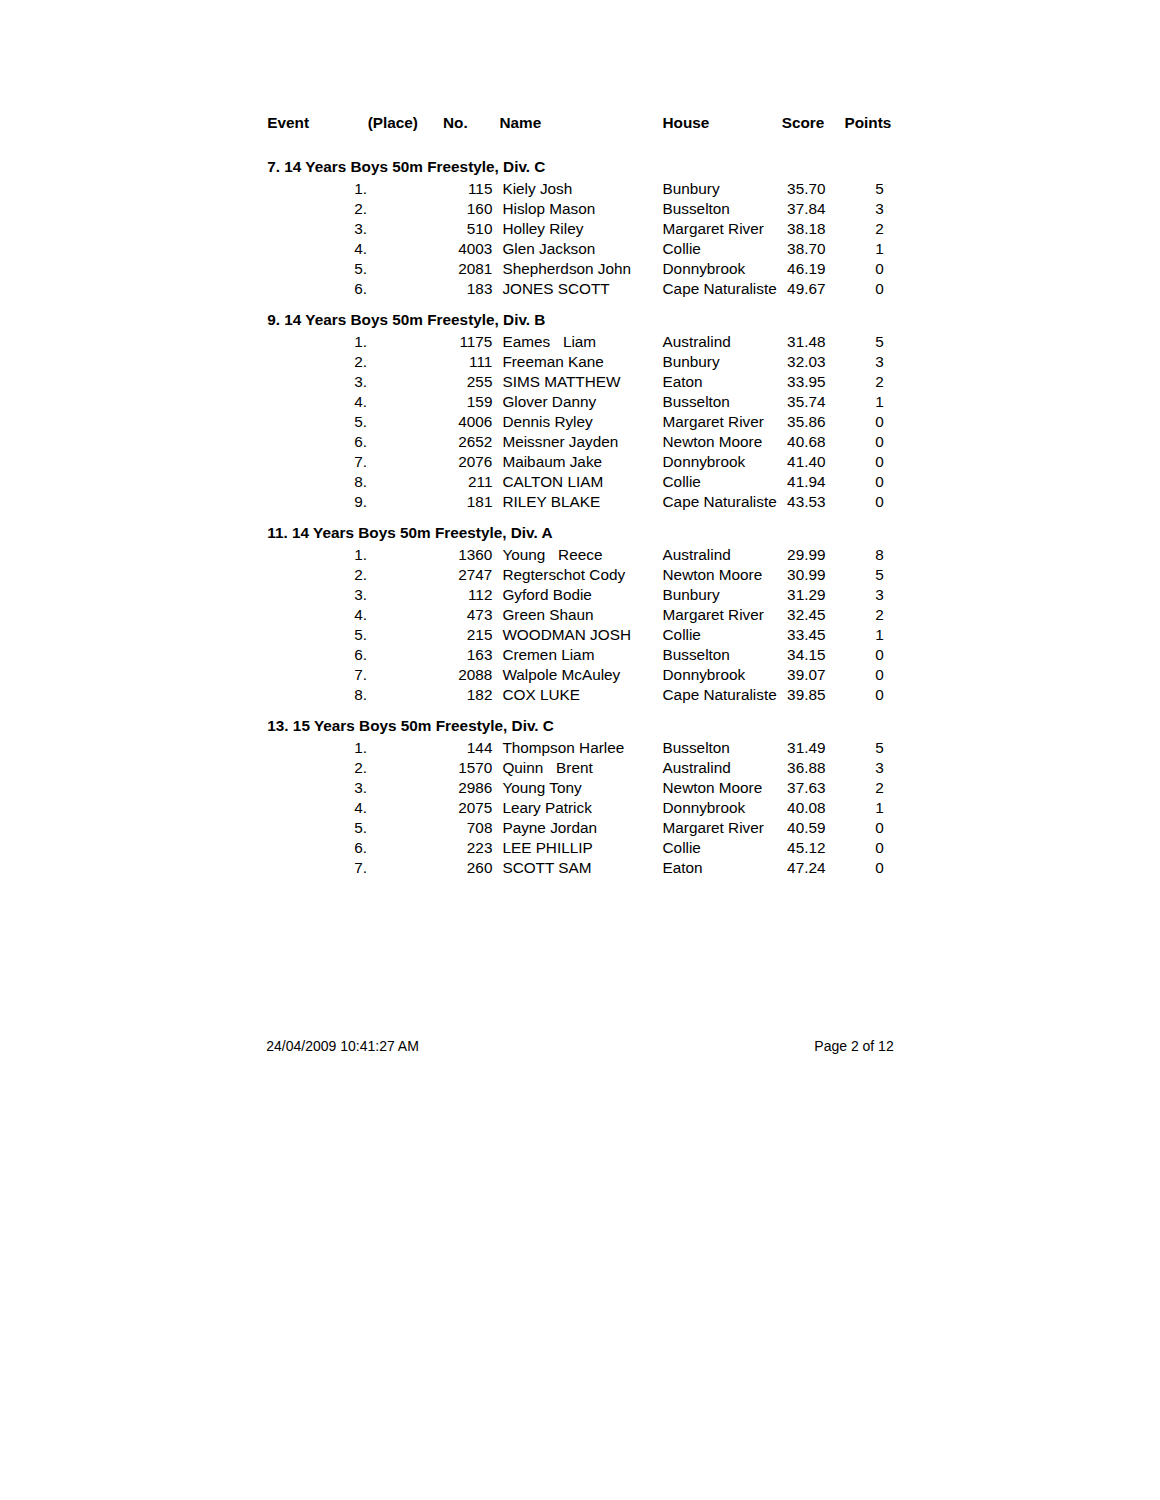| Event | (Place) | No. | Name | House | Score | Points |
| --- | --- | --- | --- | --- | --- | --- |
| 7. 14 Years Boys 50m Freestyle, Div. C |
| 1. | 115 | Kiely Josh | Bunbury | 35.70 | 5 |
| 2. | 160 | Hislop Mason | Busselton | 37.84 | 3 |
| 3. | 510 | Holley Riley | Margaret River | 38.18 | 2 |
| 4. | 4003 | Glen Jackson | Collie | 38.70 | 1 |
| 5. | 2081 | Shepherdson John | Donnybrook | 46.19 | 0 |
| 6. | 183 | JONES SCOTT | Cape Naturaliste | 49.67 | 0 |
| 9. 14 Years Boys 50m Freestyle, Div. B |
| 1. | 1175 | Eames Liam | Australind | 31.48 | 5 |
| 2. | 111 | Freeman Kane | Bunbury | 32.03 | 3 |
| 3. | 255 | SIMS MATTHEW | Eaton | 33.95 | 2 |
| 4. | 159 | Glover Danny | Busselton | 35.74 | 1 |
| 5. | 4006 | Dennis Ryley | Margaret River | 35.86 | 0 |
| 6. | 2652 | Meissner Jayden | Newton Moore | 40.68 | 0 |
| 7. | 2076 | Maibaum Jake | Donnybrook | 41.40 | 0 |
| 8. | 211 | CALTON LIAM | Collie | 41.94 | 0 |
| 9. | 181 | RILEY BLAKE | Cape Naturaliste | 43.53 | 0 |
| 11. 14 Years Boys 50m Freestyle, Div. A |
| 1. | 1360 | Young Reece | Australind | 29.99 | 8 |
| 2. | 2747 | Regterschot Cody | Newton Moore | 30.99 | 5 |
| 3. | 112 | Gyford Bodie | Bunbury | 31.29 | 3 |
| 4. | 473 | Green Shaun | Margaret River | 32.45 | 2 |
| 5. | 215 | WOODMAN JOSH | Collie | 33.45 | 1 |
| 6. | 163 | Cremen Liam | Busselton | 34.15 | 0 |
| 7. | 2088 | Walpole McAuley | Donnybrook | 39.07 | 0 |
| 8. | 182 | COX LUKE | Cape Naturaliste | 39.85 | 0 |
| 13. 15 Years Boys 50m Freestyle, Div. C |
| 1. | 144 | Thompson Harlee | Busselton | 31.49 | 5 |
| 2. | 1570 | Quinn Brent | Australind | 36.88 | 3 |
| 3. | 2986 | Young Tony | Newton Moore | 37.63 | 2 |
| 4. | 2075 | Leary Patrick | Donnybrook | 40.08 | 1 |
| 5. | 708 | Payne Jordan | Margaret River | 40.59 | 0 |
| 6. | 223 | LEE PHILLIP | Collie | 45.12 | 0 |
| 7. | 260 | SCOTT SAM | Eaton | 47.24 | 0 |
24/04/2009 10:41:27 AM
Page 2 of 12